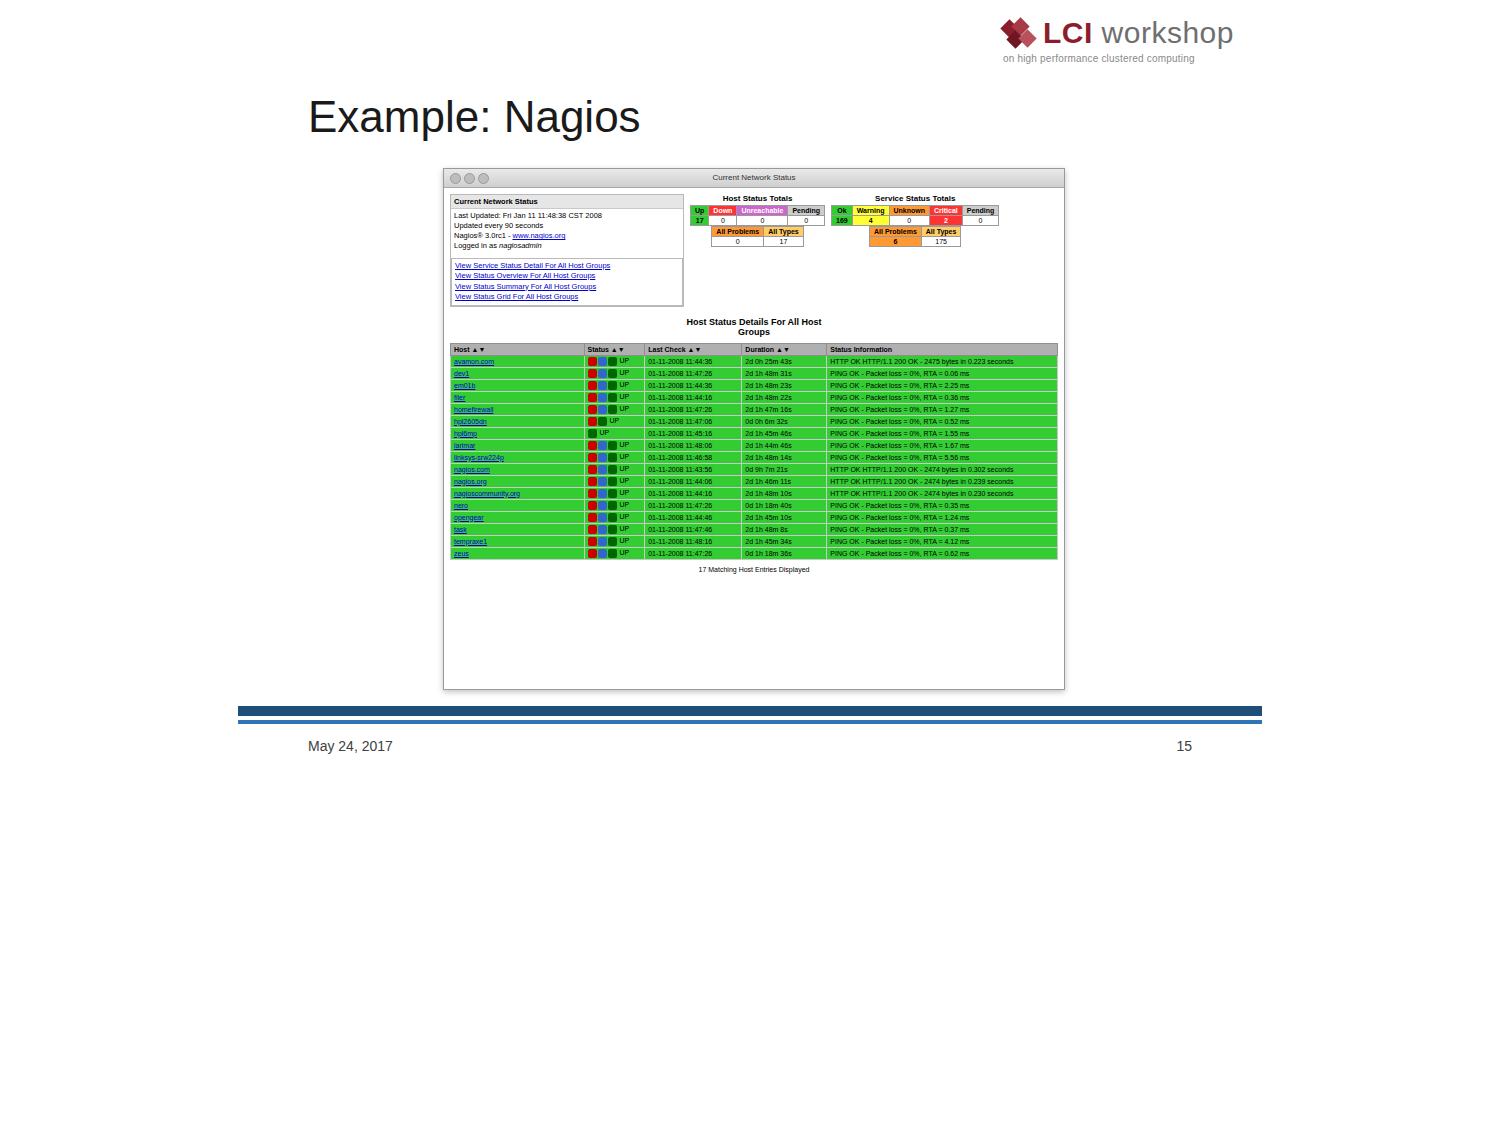LCI workshop
on high performance clustered computing
Example: Nagios
Current Network Status
Current Network Status
Last Updated: Fri Jan 11 11:48:38 CST 2008
Updated every 90 seconds
Nagios® 3.0rc1 - www.nagios.org
Logged in as nagiosadmin
View Service Status Detail For All Host Groups View Status Overview For All Host Groups View Status Summary For All Host Groups View Status Grid For All Host Groups
Host Status Totals
| Up | Down | Unreachable | Pending |
| --- | --- | --- | --- |
| 17 | 0 | 0 | 0 |
| All Problems | All Types |
| --- | --- |
| 0 | 17 |
Service Status Totals
| Ok | Warning | Unknown | Critical | Pending |
| --- | --- | --- | --- | --- |
| 169 | 4 | 0 | 2 | 0 |
| All Problems | All Types |
| --- | --- |
| 6 | 175 |
Host Status Details For All Host
Groups
| Host ▲▼ | Status ▲▼ | Last Check ▲▼ | Duration ▲▼ | Status Information |
| --- | --- | --- | --- | --- |
| avamon.com | UP | 01-11-2008 11:44:36 | 2d 0h 25m 43s | HTTP OK HTTP/1.1 200 OK - 2475 bytes in 0.223 seconds |
| dev1 | UP | 01-11-2008 11:47:26 | 2d 1h 48m 31s | PING OK - Packet loss = 0%, RTA = 0.06 ms |
| em01b | UP | 01-11-2008 11:44:36 | 2d 1h 48m 23s | PING OK - Packet loss = 0%, RTA = 2.25 ms |
| filer | UP | 01-11-2008 11:44:16 | 2d 1h 48m 22s | PING OK - Packet loss = 0%, RTA = 0.36 ms |
| homefirewall | UP | 01-11-2008 11:47:26 | 2d 1h 47m 16s | PING OK - Packet loss = 0%, RTA = 1.27 ms |
| hpl2605dn | UP | 01-11-2008 11:47:06 | 0d 0h 6m 32s | PING OK - Packet loss = 0%, RTA = 0.52 ms |
| hpl6mp | UP | 01-11-2008 11:45:16 | 2d 1h 45m 46s | PING OK - Packet loss = 0%, RTA = 1.55 ms |
| larimar | UP | 01-11-2008 11:48:06 | 2d 1h 44m 46s | PING OK - Packet loss = 0%, RTA = 1.67 ms |
| linksys-srw224p | UP | 01-11-2008 11:46:58 | 2d 1h 48m 14s | PING OK - Packet loss = 0%, RTA = 5.56 ms |
| nagios.com | UP | 01-11-2008 11:43:56 | 0d 9h 7m 21s | HTTP OK HTTP/1.1 200 OK - 2474 bytes in 0.302 seconds |
| nagios.org | UP | 01-11-2008 11:44:06 | 2d 1h 46m 11s | HTTP OK HTTP/1.1 200 OK - 2474 bytes in 0.239 seconds |
| nagioscommunity.org | UP | 01-11-2008 11:44:16 | 2d 1h 48m 10s | HTTP OK HTTP/1.1 200 OK - 2474 bytes in 0.230 seconds |
| nero | UP | 01-11-2008 11:47:26 | 0d 1h 18m 40s | PING OK - Packet loss = 0%, RTA = 0.35 ms |
| opengear | UP | 01-11-2008 11:44:46 | 2d 1h 45m 10s | PING OK - Packet loss = 0%, RTA = 1.24 ms |
| task | UP | 01-11-2008 11:47:46 | 2d 1h 48m 8s | PING OK - Packet loss = 0%, RTA = 0.37 ms |
| tempraxe1 | UP | 01-11-2008 11:48:16 | 2d 1h 45m 34s | PING OK - Packet loss = 0%, RTA = 4.12 ms |
| zeus | UP | 01-11-2008 11:47:26 | 0d 1h 18m 36s | PING OK - Packet loss = 0%, RTA = 0.62 ms |
17 Matching Host Entries Displayed
May 24, 2017
15